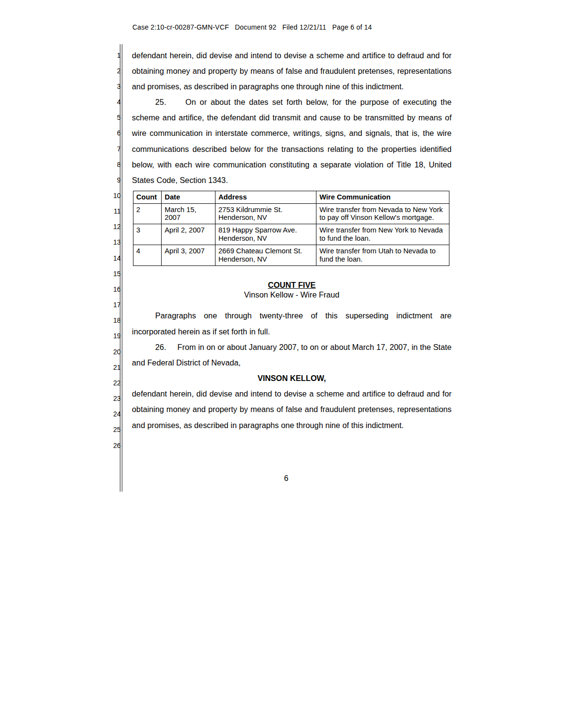Case 2:10-cr-00287-GMN-VCF Document 92 Filed 12/21/11 Page 6 of 14
1
2
3
4
5
6
7
8
9
10
11
12
13
14
15
16
17
18
19
20
21
22
23
24
25
26
defendant herein, did devise and intend to devise a scheme and artifice to defraud and for obtaining money and property by means of false and fraudulent pretenses, representations and promises, as described in paragraphs one through nine of this indictment.
25. On or about the dates set forth below, for the purpose of executing the scheme and artifice, the defendant did transmit and cause to be transmitted by means of wire communication in interstate commerce, writings, signs, and signals, that is, the wire communications described below for the transactions relating to the properties identified below, with each wire communication constituting a separate violation of Title 18, United States Code, Section 1343.
| Count | Date | Address | Wire Communication |
| --- | --- | --- | --- |
| 2 | March 15, 2007 | 2753 Kildrummie St. Henderson, NV | Wire transfer from Nevada to New York to pay off Vinson Kellow's mortgage. |
| 3 | April 2, 2007 | 819 Happy Sparrow Ave. Henderson, NV | Wire transfer from New York to Nevada to fund the loan. |
| 4 | April 3, 2007 | 2669 Chateau Clemont St. Henderson, NV | Wire transfer from Utah to Nevada to fund the loan. |
COUNT FIVE
Vinson Kellow - Wire Fraud
Paragraphs one through twenty-three of this superseding indictment are incorporated herein as if set forth in full.
26. From in on or about January 2007, to on or about March 17, 2007, in the State and Federal District of Nevada,
VINSON KELLOW,
defendant herein, did devise and intend to devise a scheme and artifice to defraud and for obtaining money and property by means of false and fraudulent pretenses, representations and promises, as described in paragraphs one through nine of this indictment.
6